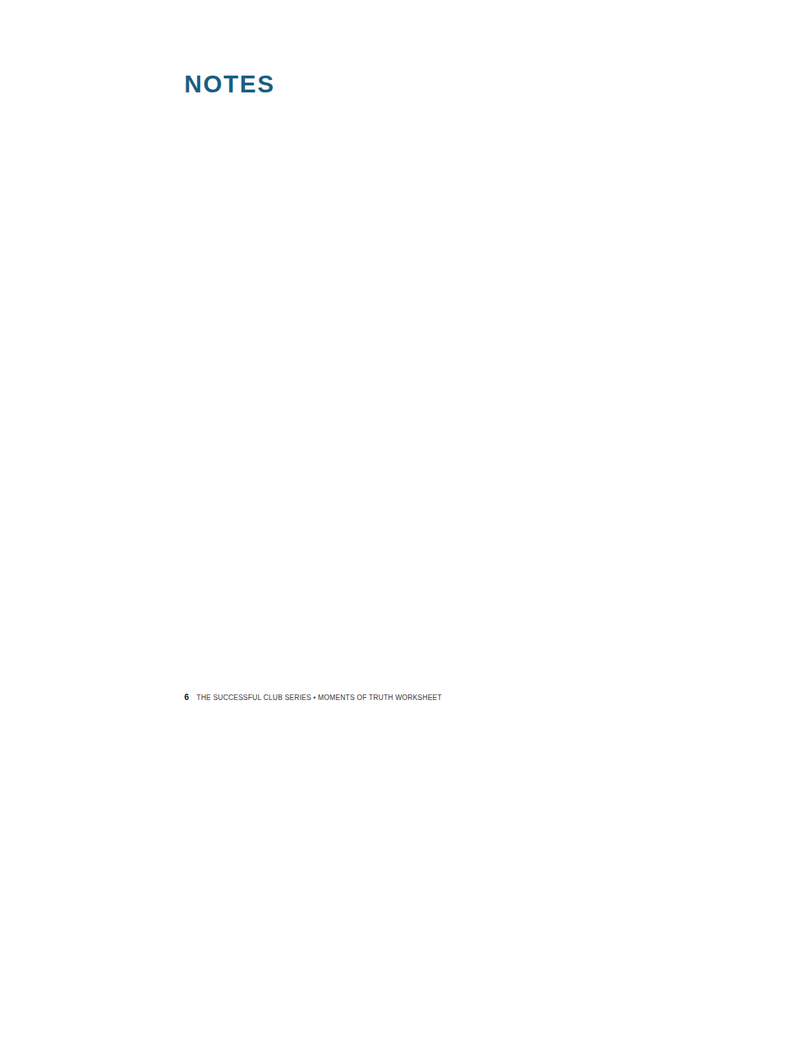Notes
6 The Successful Club Series • Moments of Truth Worksheet